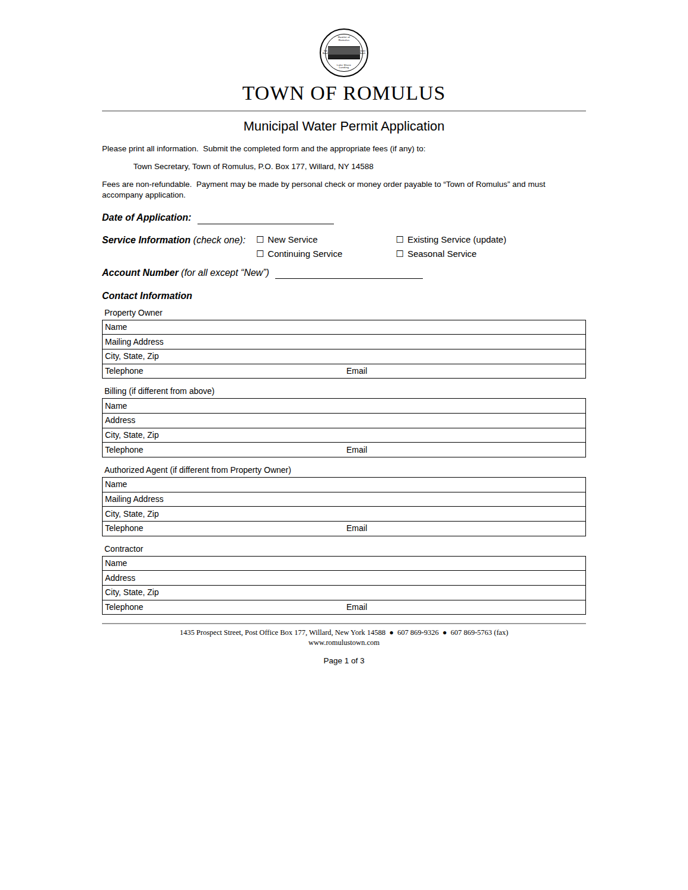Hamlet of
Romulus
Kim
Beach
Dexter
Beach
Lake Shore
Landing
TOWN OF ROMULUS
Municipal Water Permit Application
Please print all information. Submit the completed form and the appropriate fees (if any) to:
Town Secretary, Town of Romulus, P.O. Box 177, Willard, NY 14588
Fees are non-refundable. Payment may be made by personal check or money order payable to “Town of Romulus” and must accompany application.
Date of Application:
Service Information (check one):
☐New Service
☐Existing Service (update)
☐Continuing Service
☐Seasonal Service
Account Number (for all except “New”)
Contact Information
Property Owner
| Name |
| Mailing Address |
| City, State, Zip |
| Telephone | Email |
Billing (if different from above)
| Name |
| Address |
| City, State, Zip |
| Telephone | Email |
Authorized Agent (if different from Property Owner)
| Name |
| Mailing Address |
| City, State, Zip |
| Telephone | Email |
Contractor
| Name |
| Address |
| City, State, Zip |
| Telephone | Email |
1435 Prospect Street, Post Office Box 177, Willard, New York 14588 ● 607 869-9326 ● 607 869-5763 (fax)
www.romulustown.com
Page 1 of 3